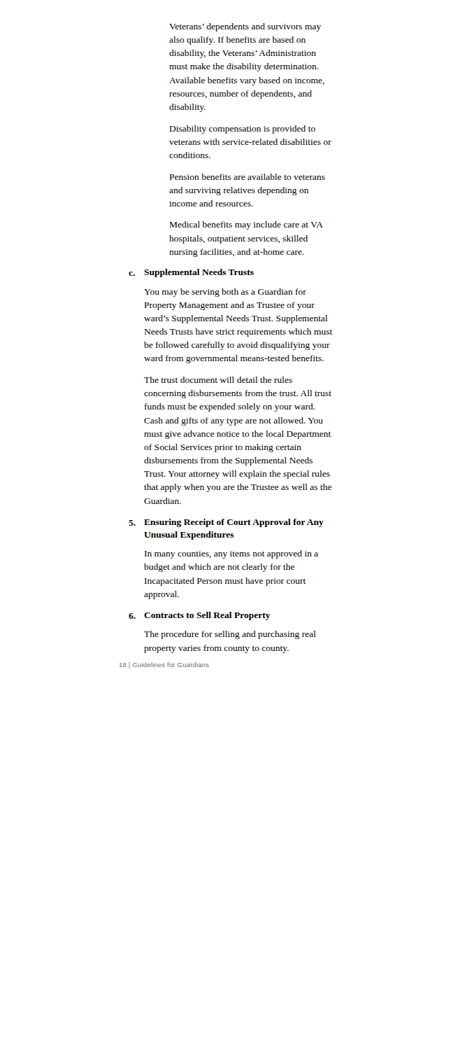Veterans’ dependents and survivors may also qualify. If benefits are based on disability, the Veterans’ Administration must make the disability determination. Available benefits vary based on income, resources, number of dependents, and disability.
Disability compensation is provided to veterans with service-related disabilities or conditions.
Pension benefits are available to veterans and surviving relatives depending on income and resources.
Medical benefits may include care at VA hospitals, outpatient services, skilled nursing facilities, and at-home care.
c.
Supplemental Needs Trusts
You may be serving both as a Guardian for Property Management and as Trustee of your ward’s Supplemental Needs Trust. Supplemental Needs Trusts have strict requirements which must be followed carefully to avoid disqualifying your ward from governmental means-tested benefits.
The trust document will detail the rules concerning disbursements from the trust. All trust funds must be expended solely on your ward. Cash and gifts of any type are not allowed. You must give advance notice to the local Department of Social Services prior to making certain disbursements from the Supplemental Needs Trust. Your attorney will explain the special rules that apply when you are the Trustee as well as the Guardian.
5.
Ensuring Receipt of Court Approval for Any Unusual Expenditures
In many counties, any items not approved in a budget and which are not clearly for the Incapacitated Person must have prior court approval.
6.
Contracts to Sell Real Property
The procedure for selling and purchasing real property varies from county to county.
18 | Guidelines for Guardians